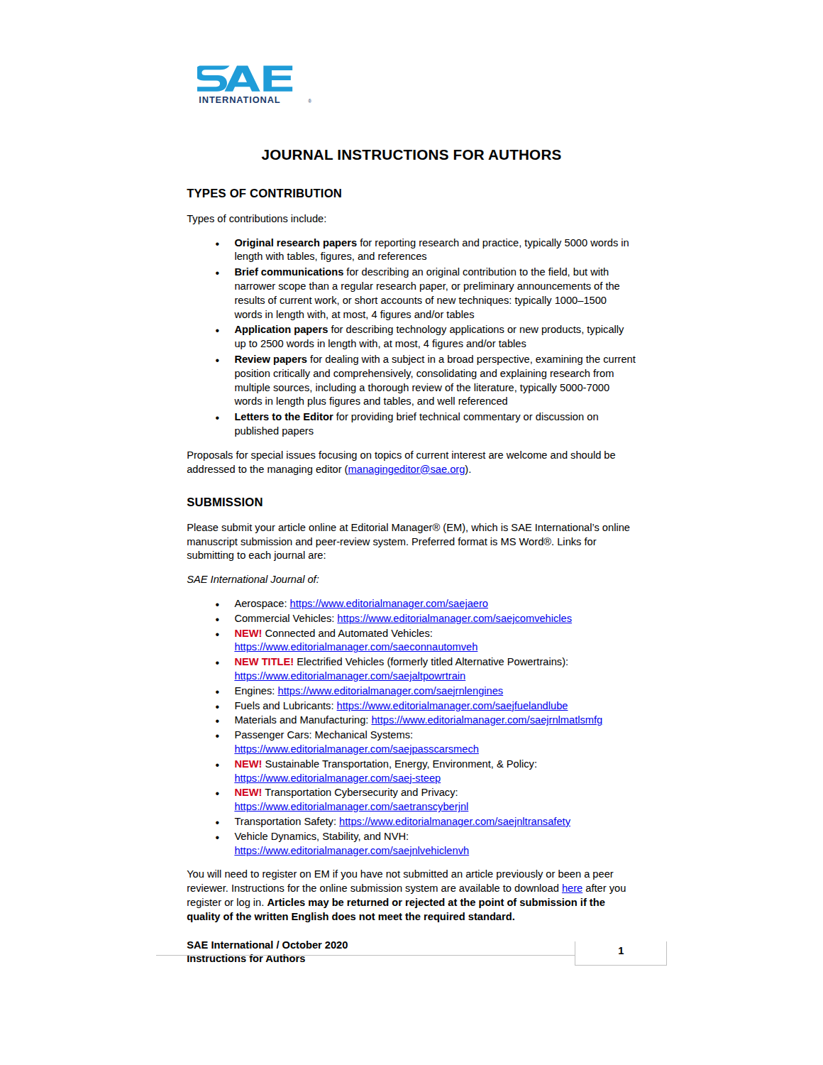SAE International INTERNATIONAL ®
JOURNAL INSTRUCTIONS FOR AUTHORS
TYPES OF CONTRIBUTION
Types of contributions include:
Original research papers for reporting research and practice, typically 5000 words in length with tables, figures, and references
Brief communications for describing an original contribution to the field, but with narrower scope than a regular research paper, or preliminary announcements of the results of current work, or short accounts of new techniques: typically 1000–1500 words in length with, at most, 4 figures and/or tables
Application papers for describing technology applications or new products, typically up to 2500 words in length with, at most, 4 figures and/or tables
Review papers for dealing with a subject in a broad perspective, examining the current position critically and comprehensively, consolidating and explaining research from multiple sources, including a thorough review of the literature, typically 5000-7000 words in length plus figures and tables, and well referenced
Letters to the Editor for providing brief technical commentary or discussion on published papers
Proposals for special issues focusing on topics of current interest are welcome and should be addressed to the managing editor (managingeditor@sae.org).
SUBMISSION
Please submit your article online at Editorial Manager® (EM), which is SAE International’s online manuscript submission and peer-review system. Preferred format is MS Word®. Links for submitting to each journal are:
SAE International Journal of:
Aerospace: https://www.editorialmanager.com/saejaero
Commercial Vehicles: https://www.editorialmanager.com/saejcomvehicles
NEW! Connected and Automated Vehicles: https://www.editorialmanager.com/saeconnautomveh
NEW TITLE! Electrified Vehicles (formerly titled Alternative Powertrains):
https://www.editorialmanager.com/saejaltpowrtrain
Engines: https://www.editorialmanager.com/saejrnlengines
Fuels and Lubricants: https://www.editorialmanager.com/saejfuelandlube
Materials and Manufacturing: https://www.editorialmanager.com/saejrnlmatlsmfg
Passenger Cars: Mechanical Systems: https://www.editorialmanager.com/saejpasscarsmech
NEW! Sustainable Transportation, Energy, Environment, & Policy: https://www.editorialmanager.com/saej-steep
NEW! Transportation Cybersecurity and Privacy: https://www.editorialmanager.com/saetranscyberjnl
Transportation Safety: https://www.editorialmanager.com/saejnltransafety
Vehicle Dynamics, Stability, and NVH: https://www.editorialmanager.com/saejnlvehiclenvh
You will need to register on EM if you have not submitted an article previously or been a peer reviewer. Instructions for the online submission system are available to download here after you register or log in. Articles may be returned or rejected at the point of submission if the quality of the written English does not meet the required standard.
SAE International / October 2020
Instructions for Authors
1